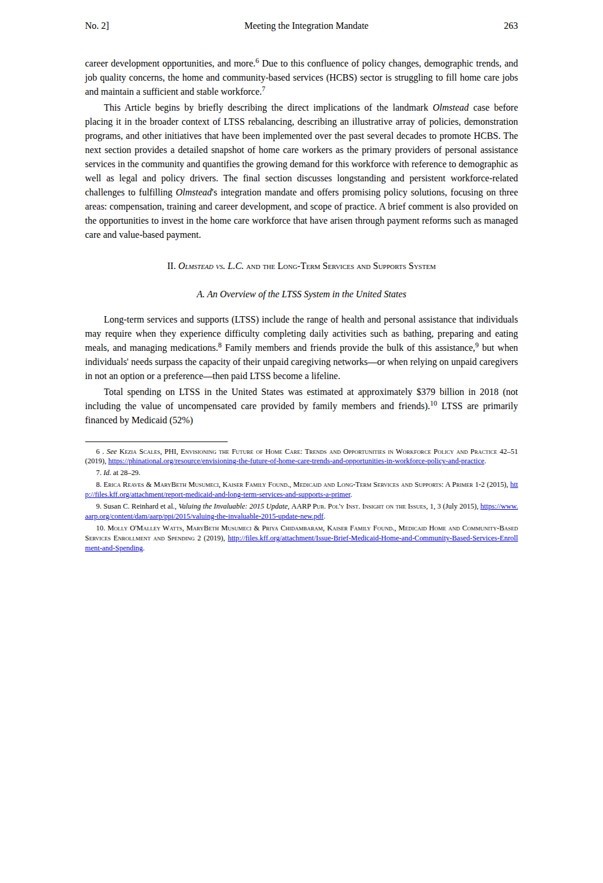No. 2] Meeting the Integration Mandate 263
career development opportunities, and more.6 Due to this confluence of policy changes, demographic trends, and job quality concerns, the home and community-based services (HCBS) sector is struggling to fill home care jobs and maintain a sufficient and stable workforce.7
This Article begins by briefly describing the direct implications of the landmark Olmstead case before placing it in the broader context of LTSS rebalancing, describing an illustrative array of policies, demonstration programs, and other initiatives that have been implemented over the past several decades to promote HCBS. The next section provides a detailed snapshot of home care workers as the primary providers of personal assistance services in the community and quantifies the growing demand for this workforce with reference to demographic as well as legal and policy drivers. The final section discusses longstanding and persistent workforce-related challenges to fulfilling Olmstead's integration mandate and offers promising policy solutions, focusing on three areas: compensation, training and career development, and scope of practice. A brief comment is also provided on the opportunities to invest in the home care workforce that have arisen through payment reforms such as managed care and value-based payment.
II. Olmstead vs. L.C. and the Long-Term Services and Supports System
A. An Overview of the LTSS System in the United States
Long-term services and supports (LTSS) include the range of health and personal assistance that individuals may require when they experience difficulty completing daily activities such as bathing, preparing and eating meals, and managing medications.8 Family members and friends provide the bulk of this assistance,9 but when individuals' needs surpass the capacity of their unpaid caregiving networks—or when relying on unpaid caregivers in not an option or a preference—then paid LTSS become a lifeline.
Total spending on LTSS in the United States was estimated at approximately $379 billion in 2018 (not including the value of uncompensated care provided by family members and friends).10 LTSS are primarily financed by Medicaid (52%)
6 . See Kezia Scales, PHI, Envisioning the Future of Home Care: Trends and Opportunities in Workforce Policy and Practice 42–51 (2019), https://phinational.org/resource/envisioning-the-future-of-home-care-trends-and-opportunities-in-workforce-policy-and-practice.
7. Id. at 28–29.
8. Erica Reaves & MaryBeth Musumeci, Kaiser Family Found., Medicaid and Long-Term Services and Supports: A Primer 1-2 (2015), http://files.kff.org/attachment/report-medicaid-and-long-term-services-and-supports-a-primer.
9. Susan C. Reinhard et al., Valuing the Invaluable: 2015 Update, AARP Pub. Pol'y Inst. Insight on the Issues, 1, 3 (July 2015), https://www.aarp.org/content/dam/aarp/ppi/2015/valuing-the-invaluable-2015-update-new.pdf.
10. Molly O'Malley Watts, MaryBeth Musumeci & Priya Chidambaram, Kaiser Family Found., Medicaid Home and Community-Based Services Enrollment and Spending 2 (2019), http://files.kff.org/attachment/Issue-Brief-Medicaid-Home-and-Community-Based-Services-Enrollment-and-Spending.